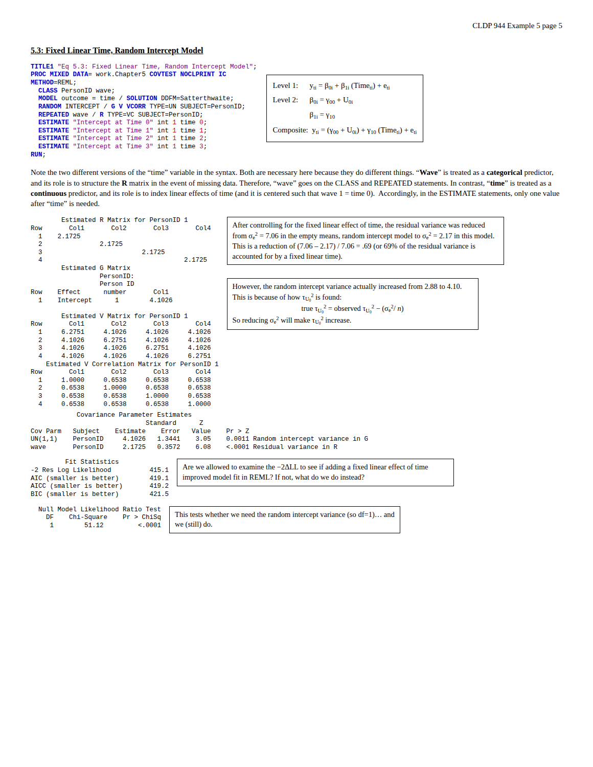CLDP 944 Example 5 page 5
5.3: Fixed Linear Time, Random Intercept Model
TITLE1 "Eq 5.3: Fixed Linear Time, Random Intercept Model";
PROC MIXED DATA= work.Chapter5 COVTEST NOCLPRINT IC
METHOD=REML;
  CLASS PersonID wave;
  MODEL outcome = time / SOLUTION DDFM=Satterthwaite;
  RANDOM INTERCEPT / G V VCORR TYPE=UN SUBJECT=PersonID;
  REPEATED wave / R TYPE=VC SUBJECT=PersonID;
  ESTIMATE "Intercept at Time 0" int 1 time 0;
  ESTIMATE "Intercept at Time 1" int 1 time 1;
  ESTIMATE "Intercept at Time 2" int 1 time 2;
  ESTIMATE "Intercept at Time 3" int 1 time 3;
RUN;
Level 1: yti = β0i + β1i (Timeti) + eti
Level 2: β0i = γ00 + U0i
β1i = γ10
Composite: yti = (γ00 + U0i) + γ10 (Timeti) + eti
Note the two different versions of the “time” variable in the syntax. Both are necessary here because they do different things. “Wave” is treated as a categorical predictor, and its role is to structure the R matrix in the event of missing data. Therefore, “wave” goes on the CLASS and REPEATED statements. In contrast, “time” is treated as a continuous predictor, and its role is to index linear effects of time (and it is centered such that wave 1 = time 0). Accordingly, in the ESTIMATE statements, only one value after “time” is needed.
        Estimated R Matrix for PersonID 1
Row       Col1       Col2       Col3       Col4
  1    2.1725
  2               2.1725
  3                          2.1725
  4                                     2.1725
        Estimated G Matrix
                  PersonID:
                  Person ID
Row    Effect      number       Col1
  1    Intercept      1        4.1026

        Estimated V Matrix for PersonID 1
Row       Col1       Col2       Col3       Col4
  1     6.2751     4.1026     4.1026     4.1026
  2     4.1026     6.2751     4.1026     4.1026
  3     4.1026     4.1026     6.2751     4.1026
  4     4.1026     4.1026     4.1026     6.2751
    Estimated V Correlation Matrix for PersonID 1
Row       Col1       Col2       Col3       Col4
  1     1.0000     0.6538     0.6538     0.6538
  2     0.6538     1.0000     0.6538     0.6538
  3     0.6538     0.6538     1.0000     0.6538
  4     0.6538     0.6538     0.6538     1.0000
After controlling for the fixed linear effect of time, the residual variance was reduced from σe2 = 7.06 in the empty means, random intercept model to σe2 = 2.17 in this model. This is a reduction of (7.06 – 2.17) / 7.06 = .69 (or 69% of the residual variance is accounted for by a fixed linear time).
However, the random intercept variance actually increased from 2.88 to 4.10. This is because of how τU02 is found:
true τU02 = observed τU02 − (σe2/ n)
So reducing σe2 will make τU02 increase.
            Covariance Parameter Estimates
                              Standard      Z
Cov Parm   Subject    Estimate    Error   Value    Pr > Z
UN(1,1)    PersonID     4.1026   1.3441    3.05    0.0011 Random intercept variance in G
wave       PersonID     2.1725   0.3572    6.08    <.0001 Residual variance in R
         Fit Statistics
-2 Res Log Likelihood          415.1
AIC (smaller is better)        419.1
AICC (smaller is better)       419.2
BIC (smaller is better)        421.5
Are we allowed to examine the −2ΔLL to see if adding a fixed linear effect of time improved model fit in REML? If not, what do we do instead?
  Null Model Likelihood Ratio Test
    DF    Chi-Square    Pr > ChiSq
     1        51.12         <.0001
This tests whether we need the random intercept variance (so df=1)… and we (still) do.